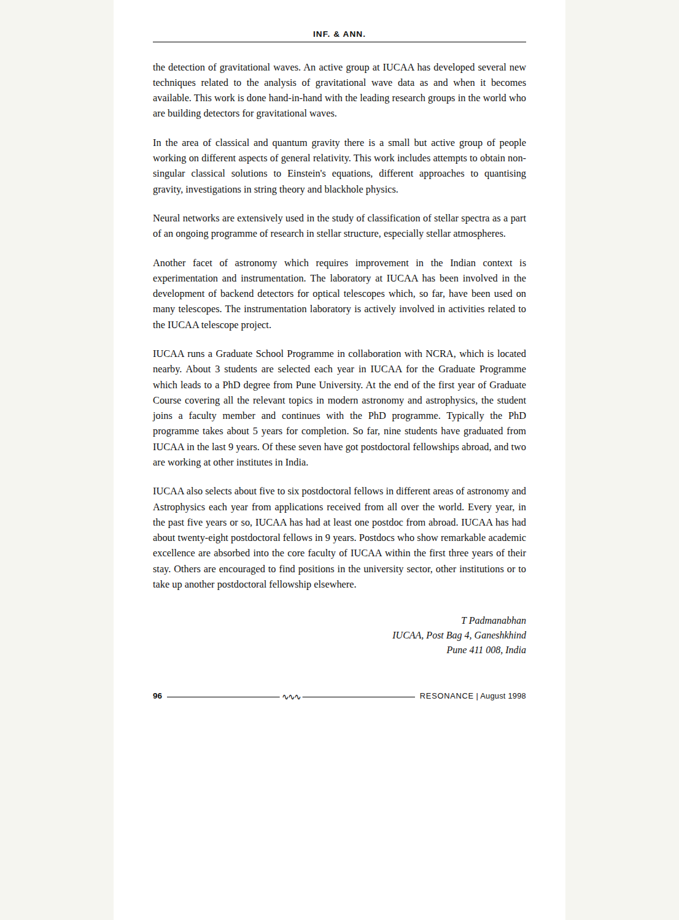INF. & ANN.
the detection of gravitational waves. An active group at IUCAA has developed several new techniques related to the analysis of gravitational wave data as and when it becomes available. This work is done hand-in-hand with the leading research groups in the world who are building detectors for gravitational waves.
In the area of classical and quantum gravity there is a small but active group of people working on different aspects of general relativity. This work includes attempts to obtain non-singular classical solutions to Einstein's equations, different approaches to quantising gravity, investigations in string theory and blackhole physics.
Neural networks are extensively used in the study of classification of stellar spectra as a part of an ongoing programme of research in stellar structure, especially stellar atmospheres.
Another facet of astronomy which requires improvement in the Indian context is experimentation and instrumentation. The laboratory at IUCAA has been involved in the development of backend detectors for optical telescopes which, so far, have been used on many telescopes. The instrumentation laboratory is actively involved in activities related to the IUCAA telescope project.
IUCAA runs a Graduate School Programme in collaboration with NCRA, which is located nearby. About 3 students are selected each year in IUCAA for the Graduate Programme which leads to a PhD degree from Pune University. At the end of the first year of Graduate Course covering all the relevant topics in modern astronomy and astrophysics, the student joins a faculty member and continues with the PhD programme. Typically the PhD programme takes about 5 years for completion. So far, nine students have graduated from IUCAA in the last 9 years. Of these seven have got postdoctoral fellowships abroad, and two are working at other institutes in India.
IUCAA also selects about five to six postdoctoral fellows in different areas of astronomy and Astrophysics each year from applications received from all over the world. Every year, in the past five years or so, IUCAA has had at least one postdoc from abroad. IUCAA has had about twenty-eight postdoctoral fellows in 9 years. Postdocs who show remarkable academic excellence are absorbed into the core faculty of IUCAA within the first three years of their stay. Others are encouraged to find positions in the university sector, other institutions or to take up another postdoctoral fellowship elsewhere.
T Padmanabhan
IUCAA, Post Bag 4, Ganeshkhind
Pune 411 008, India
96 RESONANCE | August 1998